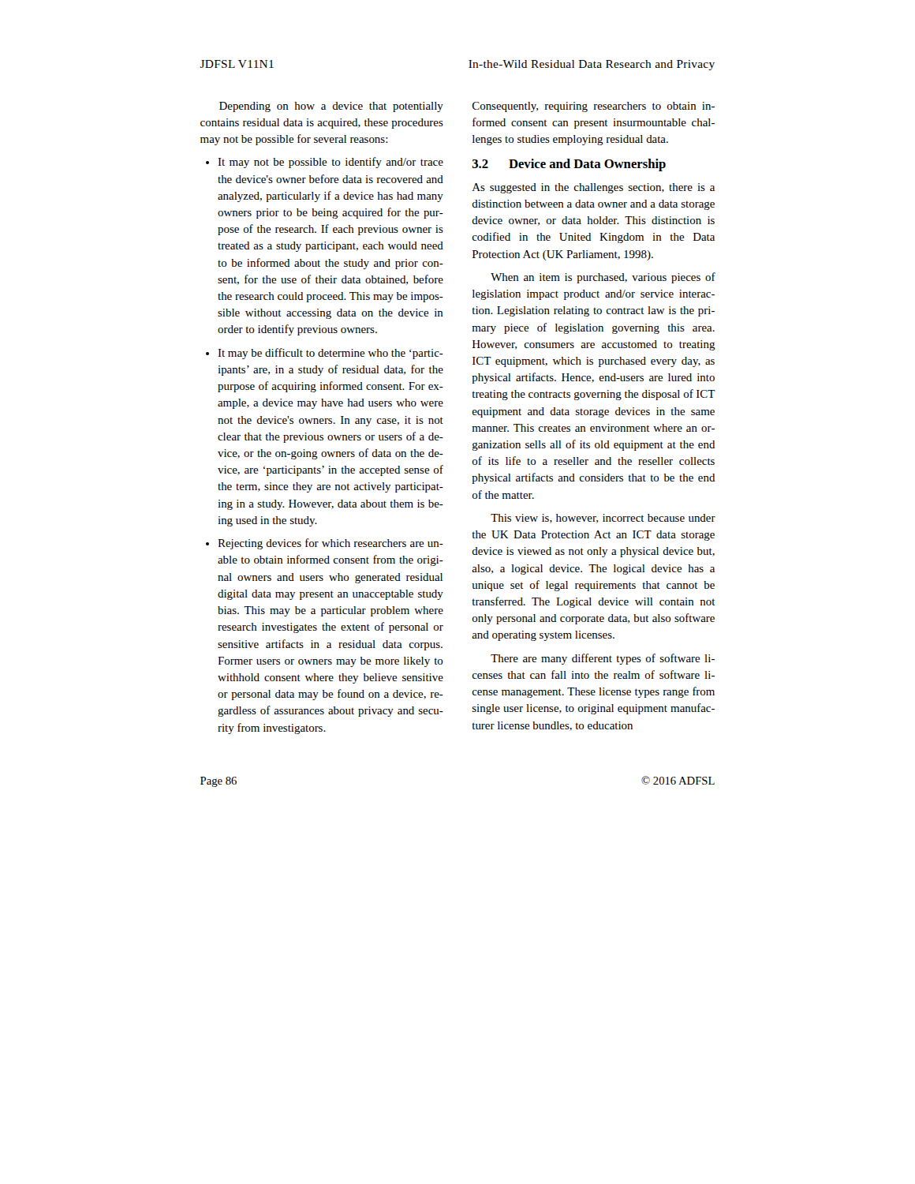JDFSL V11N1
In-the-Wild Residual Data Research and Privacy
Depending on how a device that potentially contains residual data is acquired, these procedures may not be possible for several reasons:
It may not be possible to identify and/or trace the device's owner before data is recovered and analyzed, particularly if a device has had many owners prior to be being acquired for the purpose of the research. If each previous owner is treated as a study participant, each would need to be informed about the study and prior consent, for the use of their data obtained, before the research could proceed. This may be impossible without accessing data on the device in order to identify previous owners.
It may be difficult to determine who the ‘participants’ are, in a study of residual data, for the purpose of acquiring informed consent. For example, a device may have had users who were not the device's owners. In any case, it is not clear that the previous owners or users of a device, or the on-going owners of data on the device, are ‘participants’ in the accepted sense of the term, since they are not actively participating in a study. However, data about them is being used in the study.
Rejecting devices for which researchers are unable to obtain informed consent from the original owners and users who generated residual digital data may present an unacceptable study bias. This may be a particular problem where research investigates the extent of personal or sensitive artifacts in a residual data corpus. Former users or owners may be more likely to withhold consent where they believe sensitive or personal data may be found on a device, regardless of assurances about privacy and security from investigators.
Consequently, requiring researchers to obtain informed consent can present insurmountable challenges to studies employing residual data.
3.2 Device and Data Ownership
As suggested in the challenges section, there is a distinction between a data owner and a data storage device owner, or data holder. This distinction is codified in the United Kingdom in the Data Protection Act (UK Parliament, 1998).
When an item is purchased, various pieces of legislation impact product and/or service interaction. Legislation relating to contract law is the primary piece of legislation governing this area. However, consumers are accustomed to treating ICT equipment, which is purchased every day, as physical artifacts. Hence, end-users are lured into treating the contracts governing the disposal of ICT equipment and data storage devices in the same manner. This creates an environment where an organization sells all of its old equipment at the end of its life to a reseller and the reseller collects physical artifacts and considers that to be the end of the matter.
This view is, however, incorrect because under the UK Data Protection Act an ICT data storage device is viewed as not only a physical device but, also, a logical device. The logical device has a unique set of legal requirements that cannot be transferred. The Logical device will contain not only personal and corporate data, but also software and operating system licenses.
There are many different types of software licenses that can fall into the realm of software license management. These license types range from single user license, to original equipment manufacturer license bundles, to education
Page 86
© 2016 ADFSL